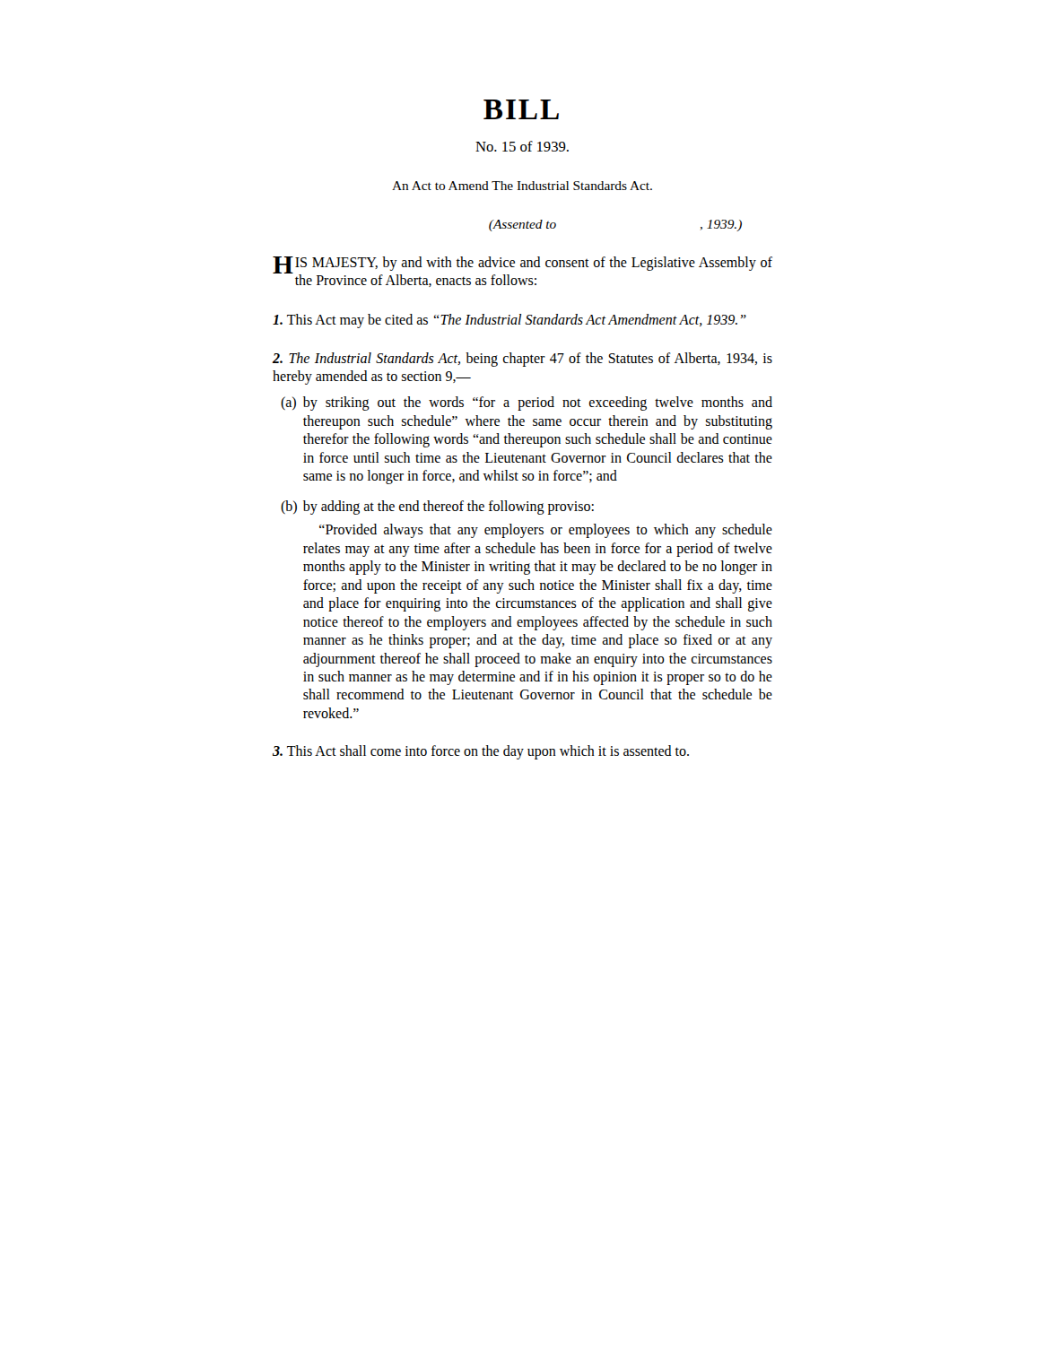BILL
No. 15 of 1939.
An Act to Amend The Industrial Standards Act.
(Assented to, 1939.)
HIS MAJESTY, by and with the advice and consent of the Legislative Assembly of the Province of Alberta, enacts as follows:
1. This Act may be cited as “The Industrial Standards Act Amendment Act, 1939.”
2. The Industrial Standards Act, being chapter 47 of the Statutes of Alberta, 1934, is hereby amended as to section 9,—
(a) by striking out the words “for a period not exceeding twelve months and thereupon such schedule” where the same occur therein and by substituting therefor the following words “and thereupon such schedule shall be and continue in force until such time as the Lieutenant Governor in Council declares that the same is no longer in force, and whilst so in force”; and
(b) by adding at the end thereof the following proviso: “Provided always that any employers or employees to which any schedule relates may at any time after a schedule has been in force for a period of twelve months apply to the Minister in writing that it may be declared to be no longer in force; and upon the receipt of any such notice the Minister shall fix a day, time and place for enquiring into the circumstances of the application and shall give notice thereof to the employers and employees affected by the schedule in such manner as he thinks proper; and at the day, time and place so fixed or at any adjournment thereof he shall proceed to make an enquiry into the circumstances in such manner as he may determine and if in his opinion it is proper so to do he shall recommend to the Lieutenant Governor in Council that the schedule be revoked.”
3. This Act shall come into force on the day upon which it is assented to.